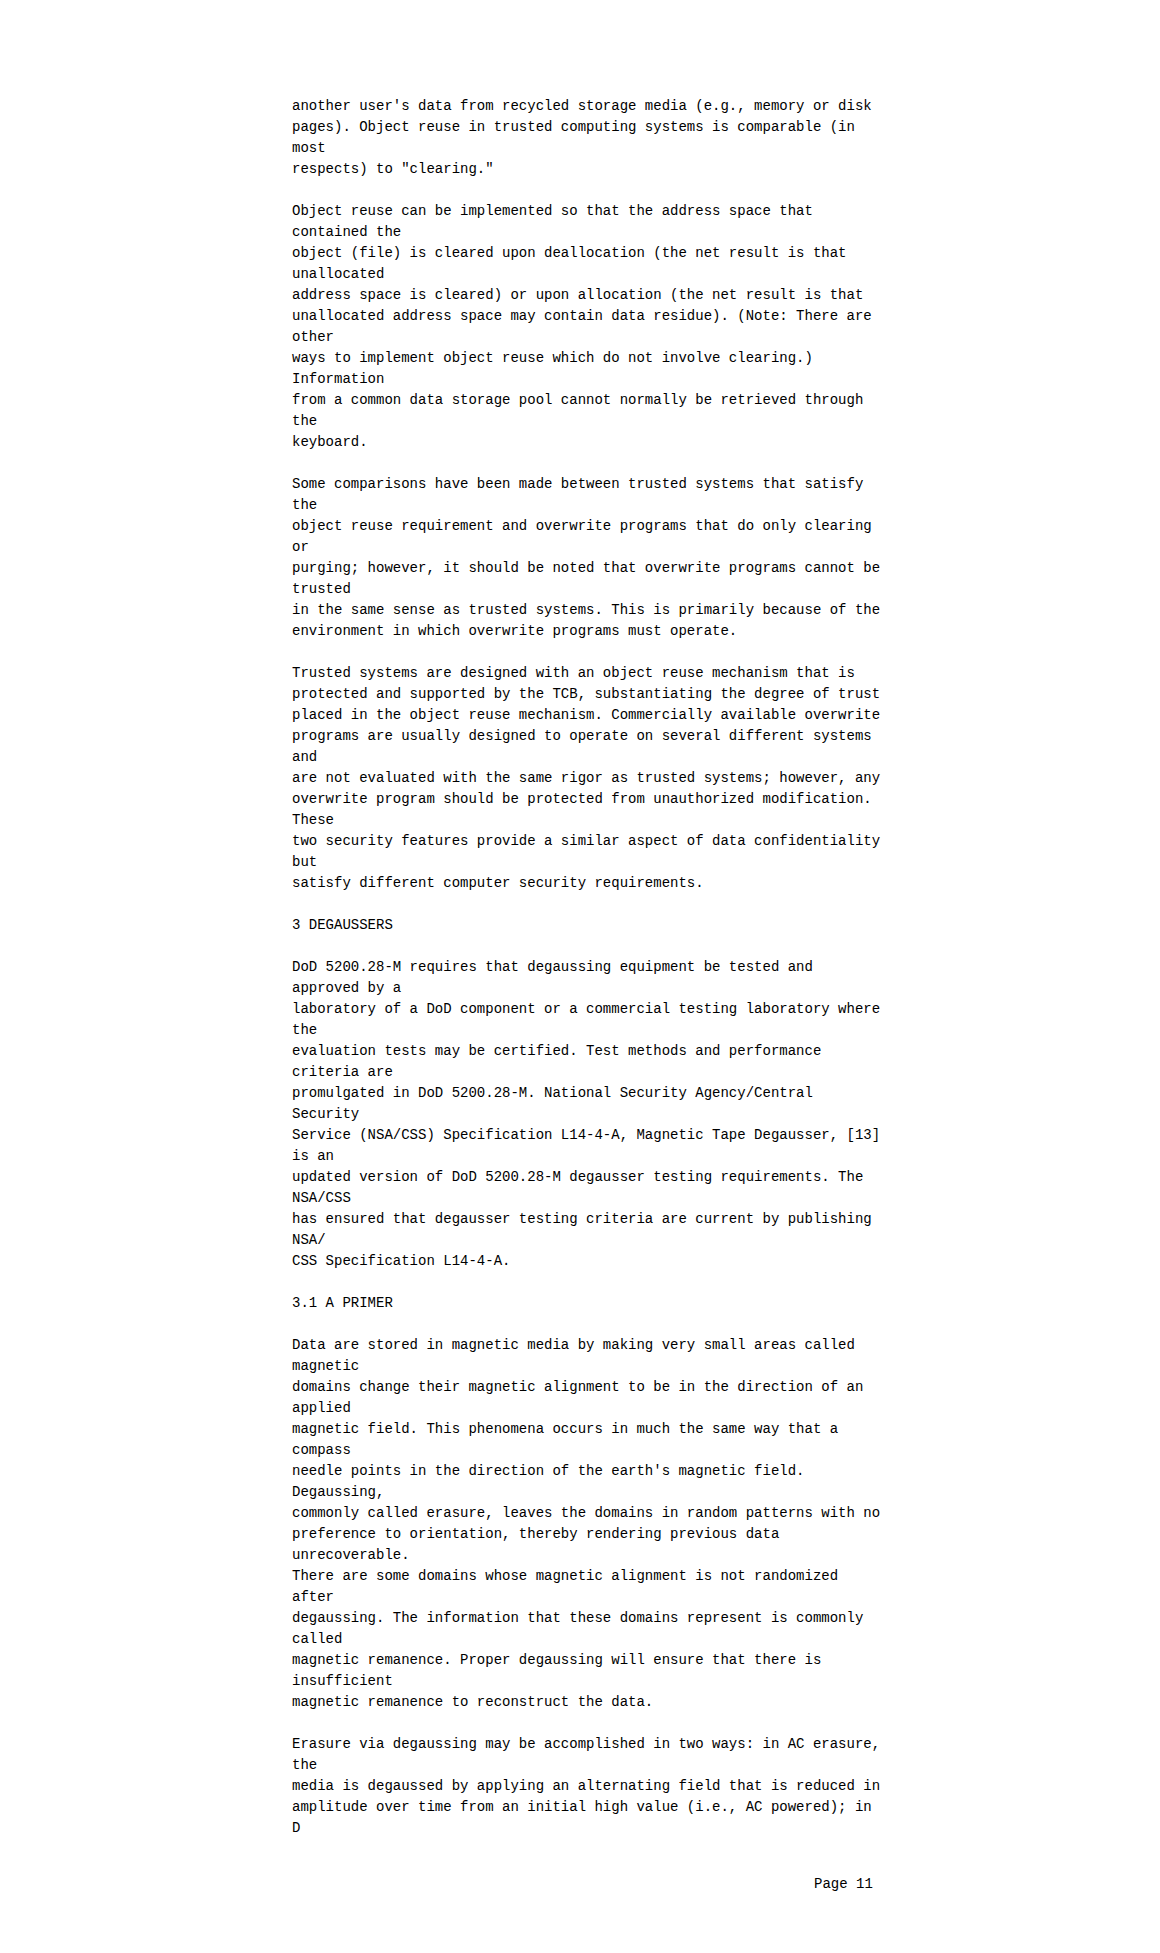another user's data from recycled storage media (e.g., memory or disk pages). Object reuse in trusted computing systems is comparable (in most respects) to "clearing."
Object reuse can be implemented so that the address space that contained the object (file) is cleared upon deallocation (the net result is that unallocated address space is cleared) or upon allocation (the net result is that unallocated address space may contain data residue). (Note: There are other ways to implement object reuse which do not involve clearing.) Information from a common data storage pool cannot normally be retrieved through the keyboard.
Some comparisons have been made between trusted systems that satisfy the object reuse requirement and overwrite programs that do only clearing or purging; however, it should be noted that overwrite programs cannot be trusted in the same sense as trusted systems. This is primarily because of the environment in which overwrite programs must operate.
Trusted systems are designed with an object reuse mechanism that is protected and supported by the TCB, substantiating the degree of trust placed in the object reuse mechanism. Commercially available overwrite programs are usually designed to operate on several different systems and are not evaluated with the same rigor as trusted systems; however, any overwrite program should be protected from unauthorized modification. These two security features provide a similar aspect of data confidentiality but satisfy different computer security requirements.
3 DEGAUSSERS
DoD 5200.28-M requires that degaussing equipment be tested and approved by a laboratory of a DoD component or a commercial testing laboratory where the evaluation tests may be certified. Test methods and performance criteria are promulgated in DoD 5200.28-M. National Security Agency/Central Security Service (NSA/CSS) Specification L14-4-A, Magnetic Tape Degausser, [13] is an updated version of DoD 5200.28-M degausser testing requirements. The NSA/CSS has ensured that degausser testing criteria are current by publishing NSA/ CSS Specification L14-4-A.
3.1 A PRIMER
Data are stored in magnetic media by making very small areas called magnetic domains change their magnetic alignment to be in the direction of an applied magnetic field. This phenomena occurs in much the same way that a compass needle points in the direction of the earth's magnetic field. Degaussing, commonly called erasure, leaves the domains in random patterns with no preference to orientation, thereby rendering previous data unrecoverable. There are some domains whose magnetic alignment is not randomized after degaussing. The information that these domains represent is commonly called magnetic remanence. Proper degaussing will ensure that there is insufficient magnetic remanence to reconstruct the data.
Erasure via degaussing may be accomplished in two ways: in AC erasure, the media is degaussed by applying an alternating field that is reduced in amplitude over time from an initial high value (i.e., AC powered); in D
Page 11